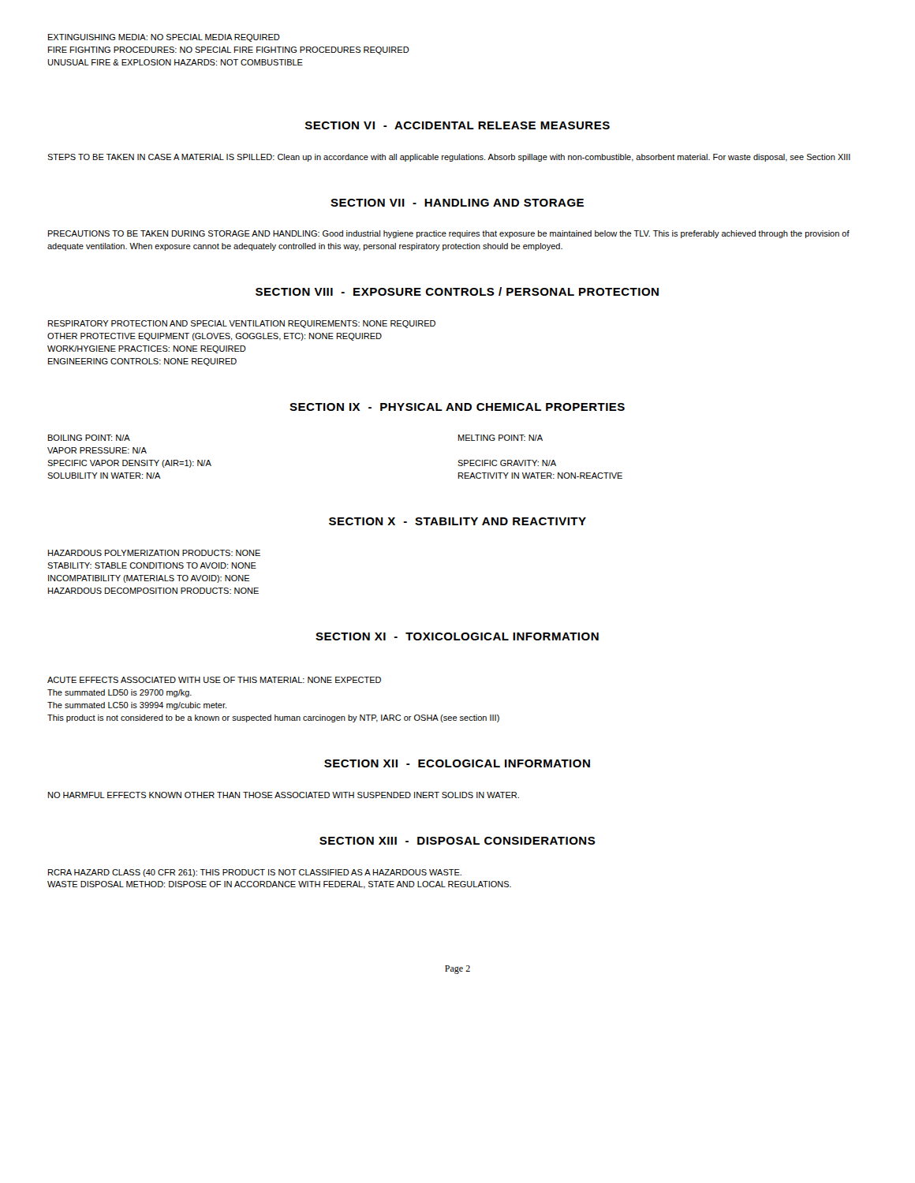EXTINGUISHING MEDIA: NO SPECIAL MEDIA REQUIRED
FIRE FIGHTING PROCEDURES: NO SPECIAL FIRE FIGHTING PROCEDURES REQUIRED
UNUSUAL FIRE & EXPLOSION HAZARDS: NOT COMBUSTIBLE
SECTION VI - ACCIDENTAL RELEASE MEASURES
STEPS TO BE TAKEN IN CASE A MATERIAL IS SPILLED: Clean up in accordance with all applicable regulations. Absorb spillage with non-combustible, absorbent material. For waste disposal, see Section XIII
SECTION VII - HANDLING AND STORAGE
PRECAUTIONS TO BE TAKEN DURING STORAGE AND HANDLING: Good industrial hygiene practice requires that exposure be maintained below the TLV. This is preferably achieved through the provision of adequate ventilation. When exposure cannot be adequately controlled in this way, personal respiratory protection should be employed.
SECTION VIII - EXPOSURE CONTROLS / PERSONAL PROTECTION
RESPIRATORY PROTECTION AND SPECIAL VENTILATION REQUIREMENTS: NONE REQUIRED
OTHER PROTECTIVE EQUIPMENT (GLOVES, GOGGLES, ETC): NONE REQUIRED
WORK/HYGIENE PRACTICES: NONE REQUIRED
ENGINEERING CONTROLS: NONE REQUIRED
SECTION IX - PHYSICAL AND CHEMICAL PROPERTIES
| BOILING POINT: N/A | MELTING POINT: N/A |
| VAPOR PRESSURE: N/A | |
| SPECIFIC VAPOR DENSITY (AIR=1): N/A | SPECIFIC GRAVITY: N/A |
| SOLUBILITY IN WATER: N/A | REACTIVITY IN WATER: NON-REACTIVE |
SECTION X - STABILITY AND REACTIVITY
HAZARDOUS POLYMERIZATION PRODUCTS: NONE
STABILITY: STABLE CONDITIONS TO AVOID: NONE
INCOMPATIBILITY (MATERIALS TO AVOID): NONE
HAZARDOUS DECOMPOSITION PRODUCTS: NONE
SECTION XI - TOXICOLOGICAL INFORMATION
ACUTE EFFECTS ASSOCIATED WITH USE OF THIS MATERIAL: NONE EXPECTED
The summated LD50 is 29700 mg/kg.
The summated LC50 is 39994 mg/cubic meter.
This product is not considered to be a known or suspected human carcinogen by NTP, IARC or OSHA (see section III)
SECTION XII - ECOLOGICAL INFORMATION
NO HARMFUL EFFECTS KNOWN OTHER THAN THOSE ASSOCIATED WITH SUSPENDED INERT SOLIDS IN WATER.
SECTION XIII - DISPOSAL CONSIDERATIONS
RCRA HAZARD CLASS (40 CFR 261): THIS PRODUCT IS NOT CLASSIFIED AS A HAZARDOUS WASTE.
WASTE DISPOSAL METHOD: DISPOSE OF IN ACCORDANCE WITH FEDERAL, STATE AND LOCAL REGULATIONS.
Page 2